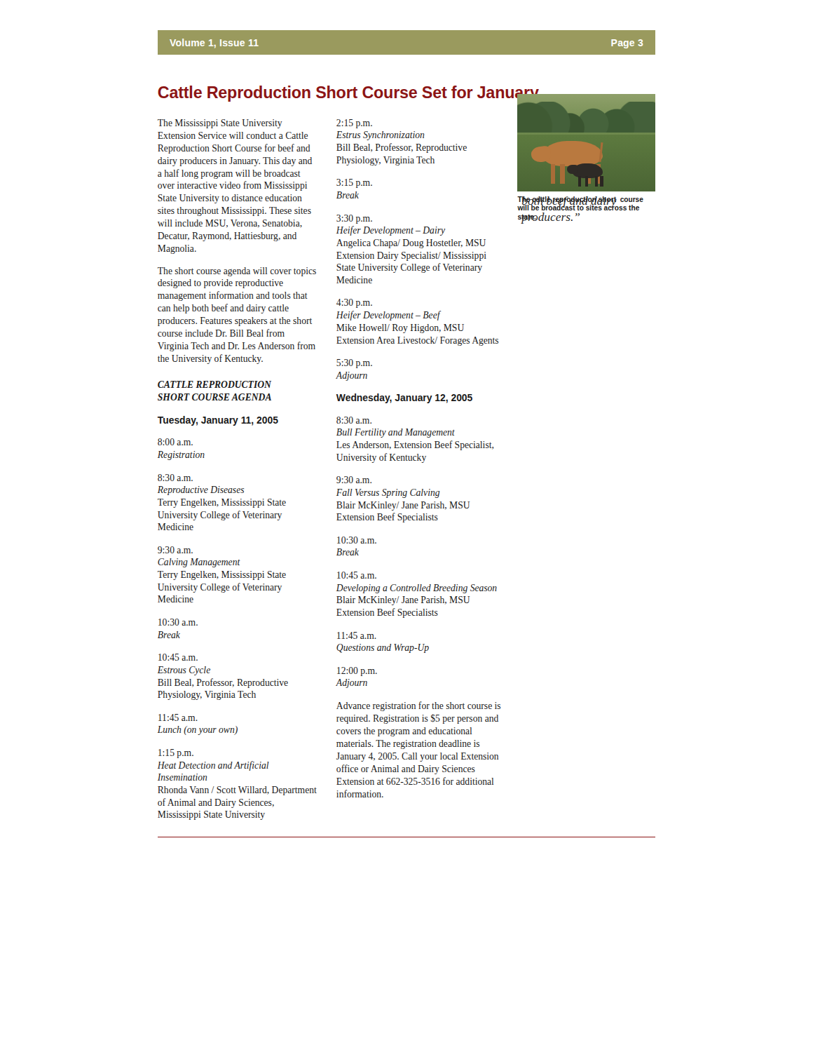Volume 1, Issue 11
Page 3
Cattle Reproduction Short Course Set for January
The Mississippi State University Extension Service will conduct a Cattle Reproduction Short Course for beef and dairy producers in January. This day and a half long program will be broadcast over interactive video from Mississippi State University to distance education sites throughout Mississippi. These sites will include MSU, Verona, Senatobia, Decatur, Raymond, Hattiesburg, and Magnolia.
The short course agenda will cover topics designed to provide reproductive management information and tools that can help both beef and dairy cattle producers. Features speakers at the short course include Dr. Bill Beal from Virginia Tech and Dr. Les Anderson from the University of Kentucky.
CATTLE REPRODUCTION
SHORT COURSE AGENDA
Tuesday, January 11, 2005
8:00 a.m. Registration
8:30 a.m. Reproductive Diseases Terry Engelken, Mississippi State University College of Veterinary Medicine
9:30 a.m. Calving Management Terry Engelken, Mississippi State University College of Veterinary Medicine
10:30 a.m. Break
10:45 a.m. Estrous Cycle Bill Beal, Professor, Reproductive Physiology, Virginia Tech
11:45 a.m. Lunch (on your own)
1:15 p.m. Heat Detection and Artificial Insemination Rhonda Vann / Scott Willard, Department of Animal and Dairy Sciences, Mississippi State University
2:15 p.m. Estrus Synchronization Bill Beal, Professor, Reproductive Physiology, Virginia Tech
3:15 p.m. Break
3:30 p.m. Heifer Development – Dairy Angelica Chapa/ Doug Hostetler, MSU Extension Dairy Specialist/ Mississippi State University College of Veterinary Medicine
4:30 p.m. Heifer Development – Beef Mike Howell/ Roy Higdon, MSU Extension Area Livestock/ Forages Agents
5:30 p.m. Adjourn
Wednesday, January 12, 2005
8:30 a.m. Bull Fertility and Management Les Anderson, Extension Beef Specialist, University of Kentucky
9:30 a.m. Fall Versus Spring Calving Blair McKinley/ Jane Parish, MSU Extension Beef Specialists
10:30 a.m. Break
10:45 a.m. Developing a Controlled Breeding Season Blair McKinley/ Jane Parish, MSU Extension Beef Specialists
11:45 a.m. Questions and Wrap-Up
12:00 p.m. Adjourn
Advance registration for the short course is required. Registration is $5 per person and covers the program and educational materials. The registration deadline is January 4, 2005. Call your local Extension office or Animal and Dairy Sciences Extension at 662-325-3516 for additional information.
“… the cattle reproduction short course will provide reproductive management information and tools for both beef and dairy producers.”
The cattle reproduction short course will be broadcast to sites across the state.